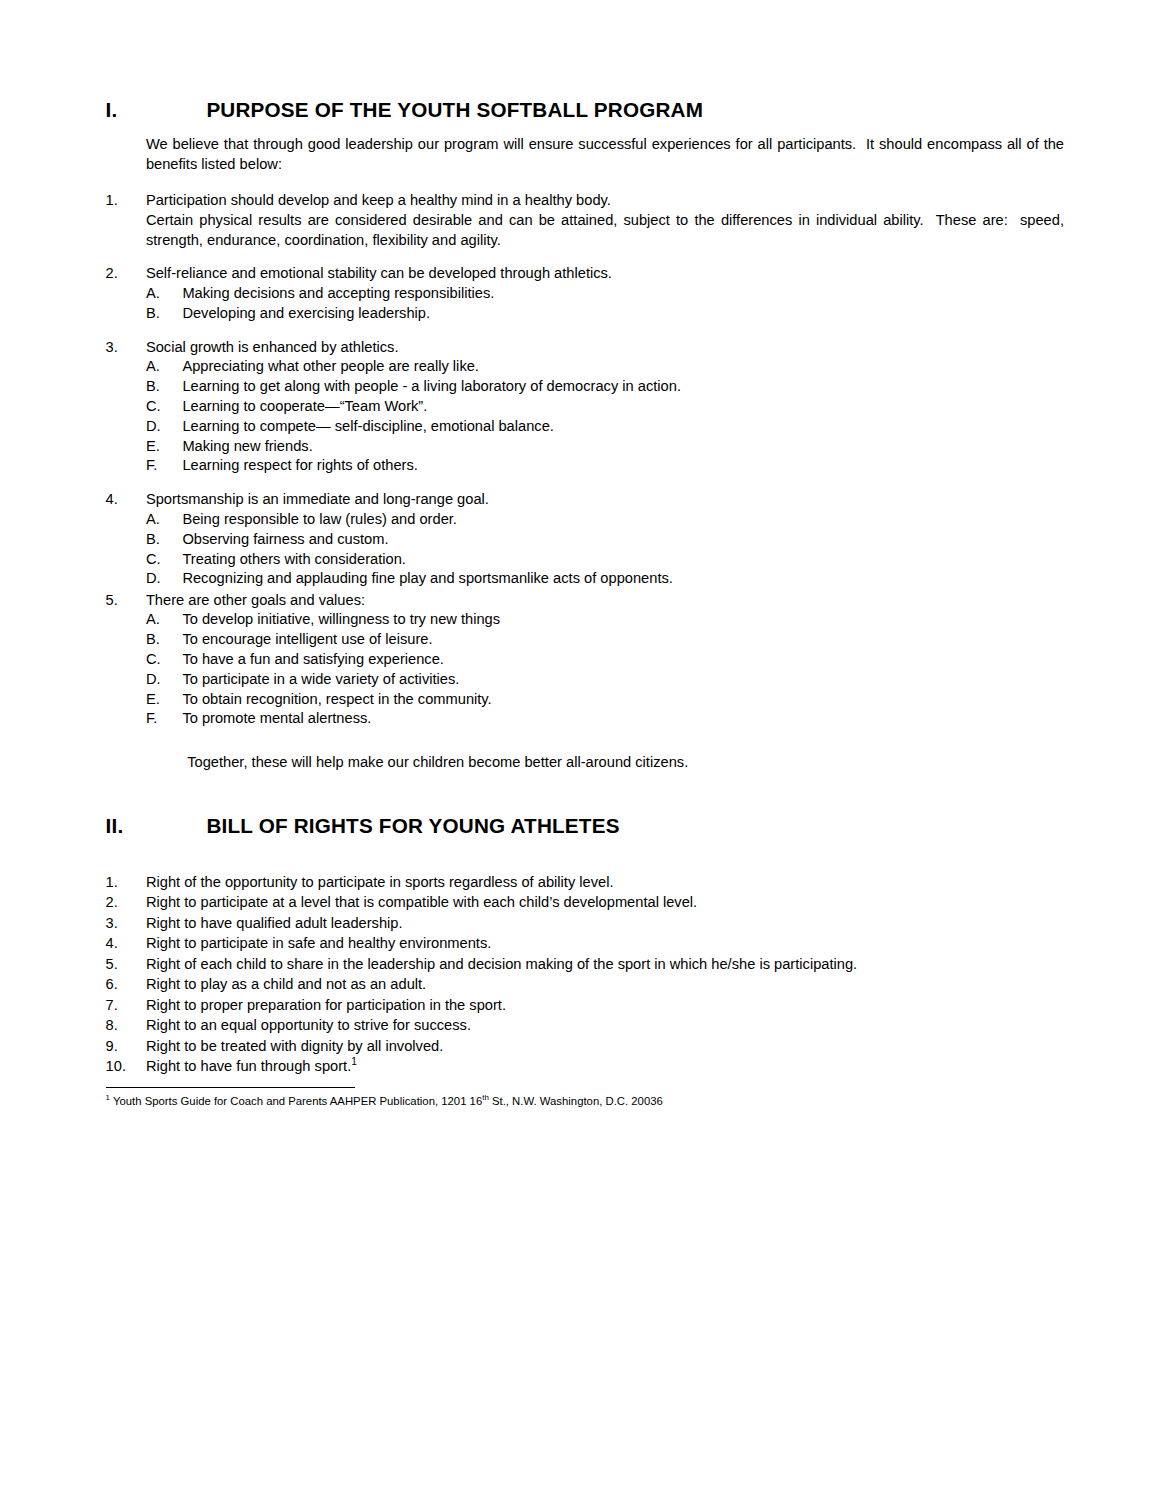I. PURPOSE OF THE YOUTH SOFTBALL PROGRAM
We believe that through good leadership our program will ensure successful experiences for all participants. It should encompass all of the benefits listed below:
1. Participation should develop and keep a healthy mind in a healthy body.
Certain physical results are considered desirable and can be attained, subject to the differences in individual ability. These are: speed, strength, endurance, coordination, flexibility and agility.
2. Self-reliance and emotional stability can be developed through athletics.
A. Making decisions and accepting responsibilities.
B. Developing and exercising leadership.
3. Social growth is enhanced by athletics.
A. Appreciating what other people are really like.
B. Learning to get along with people - a living laboratory of democracy in action.
C. Learning to cooperate—“Team Work”.
D. Learning to compete— self-discipline, emotional balance.
E. Making new friends.
F. Learning respect for rights of others.
4. Sportsmanship is an immediate and long-range goal.
A. Being responsible to law (rules) and order.
B. Observing fairness and custom.
C. Treating others with consideration.
D. Recognizing and applauding fine play and sportsmanlike acts of opponents.
5. There are other goals and values:
A. To develop initiative, willingness to try new things
B. To encourage intelligent use of leisure.
C. To have a fun and satisfying experience.
D. To participate in a wide variety of activities.
E. To obtain recognition, respect in the community.
F. To promote mental alertness.
Together, these will help make our children become better all-around citizens.
II. BILL OF RIGHTS FOR YOUNG ATHLETES
1. Right of the opportunity to participate in sports regardless of ability level.
2. Right to participate at a level that is compatible with each child’s developmental level.
3. Right to have qualified adult leadership.
4. Right to participate in safe and healthy environments.
5. Right of each child to share in the leadership and decision making of the sport in which he/she is participating.
6. Right to play as a child and not as an adult.
7. Right to proper preparation for participation in the sport.
8. Right to an equal opportunity to strive for success.
9. Right to be treated with dignity by all involved.
10. Right to have fun through sport.1
1 Youth Sports Guide for Coach and Parents AAHPER Publication, 1201 16th St., N.W. Washington, D.C. 20036